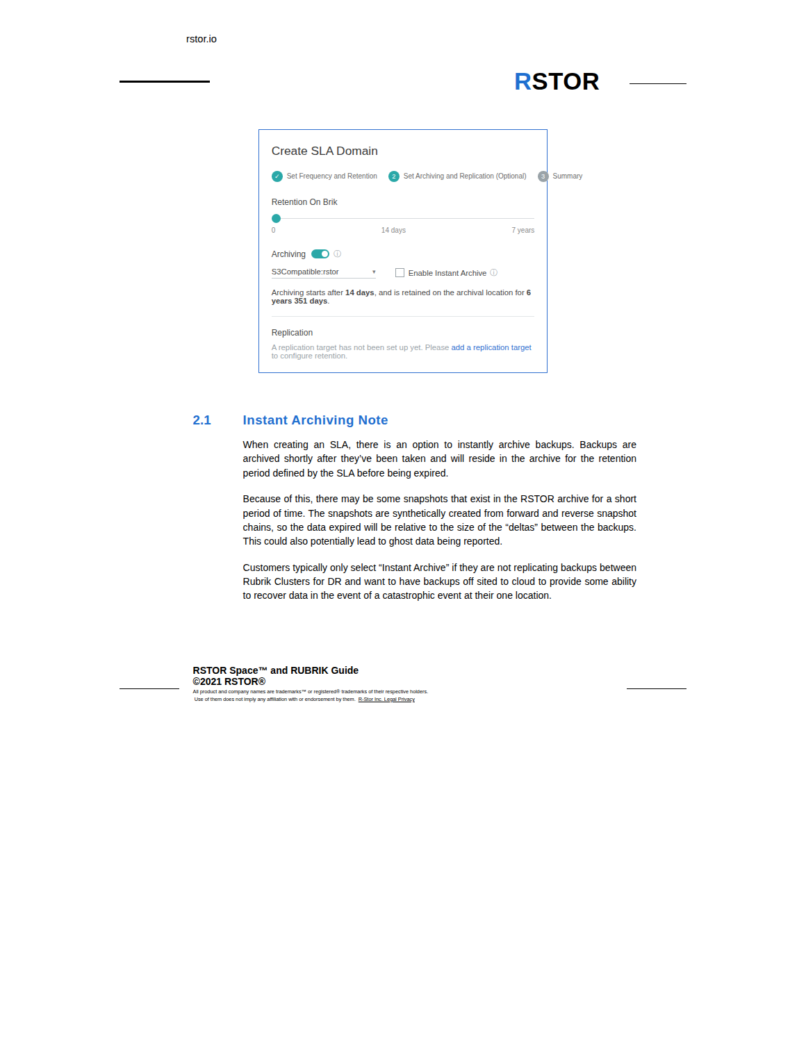rstor.io
RSTOR
Create SLA Domain
✓ Set Frequency and Retention 2 Set Archiving and Replication (Optional) 3 Summary
Retention On Brik
0 14 days 7 years
Archiving ⓘ
S3Compatible:rstor▾
Enable Instant Archive ⓘ
Archiving starts after 14 days, and is retained on the archival location for 6 years 351 days.
Replication
A replication target has not been set up yet. Please add a replication target to configure retention.
2.1 Instant Archiving Note
When creating an SLA, there is an option to instantly archive backups. Backups are archived shortly after they’ve been taken and will reside in the archive for the retention period defined by the SLA before being expired.
Because of this, there may be some snapshots that exist in the RSTOR archive for a short period of time. The snapshots are synthetically created from forward and reverse snapshot chains, so the data expired will be relative to the size of the “deltas” between the backups. This could also potentially lead to ghost data being reported.
Customers typically only select “Instant Archive” if they are not replicating backups between Rubrik Clusters for DR and want to have backups off sited to cloud to provide some ability to recover data in the event of a catastrophic event at their one location.
RSTOR Space™ and RUBRIK Guide
©2021 RSTOR®
All product and company names are trademarks™ or registered® trademarks of their respective holders.
Use of them does not imply any affiliation with or endorsement by them. R-Stor Inc. Legal Privacy